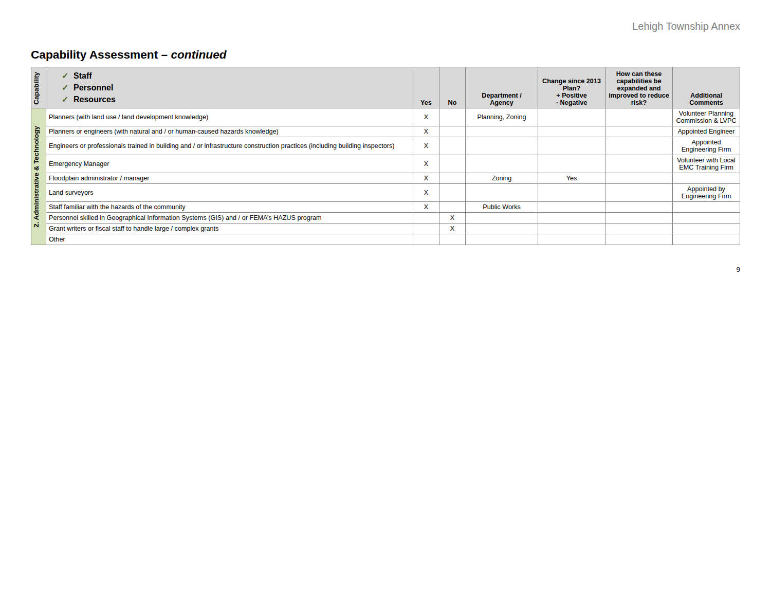Lehigh Township Annex
Capability Assessment – continued
| Capability | Staff Personnel Resources | Yes | No | Department / Agency | Change since 2013 Plan? + Positive - Negative | How can these capabilities be expanded and improved to reduce risk? | Additional Comments |
| --- | --- | --- | --- | --- | --- | --- | --- |
| 2. Administrative & Technology | Planners (with land use / land development knowledge) | X | | Planning, Zoning | | | Volunteer Planning Commission & LVPC |
| Planners or engineers (with natural and / or human-caused hazards knowledge) | X | | | | | Appointed Engineer |
| Engineers or professionals trained in building and / or infrastructure construction practices (including building inspectors) | X | | | | | Appointed Engineering Firm |
| Emergency Manager | X | | | | | Volunteer with Local EMC Training Firm |
| Floodplain administrator / manager | X | | Zoning | Yes | | |
| Land surveyors | X | | | | | Appointed by Engineering Firm |
| Staff familiar with the hazards of the community | X | | Public Works | | | |
| Personnel skilled in Geographical Information Systems (GIS) and / or FEMA’s HAZUS program | | X | | | | |
| Grant writers or fiscal staff to handle large / complex grants | | X | | | | |
| Other | | | | | | |
9